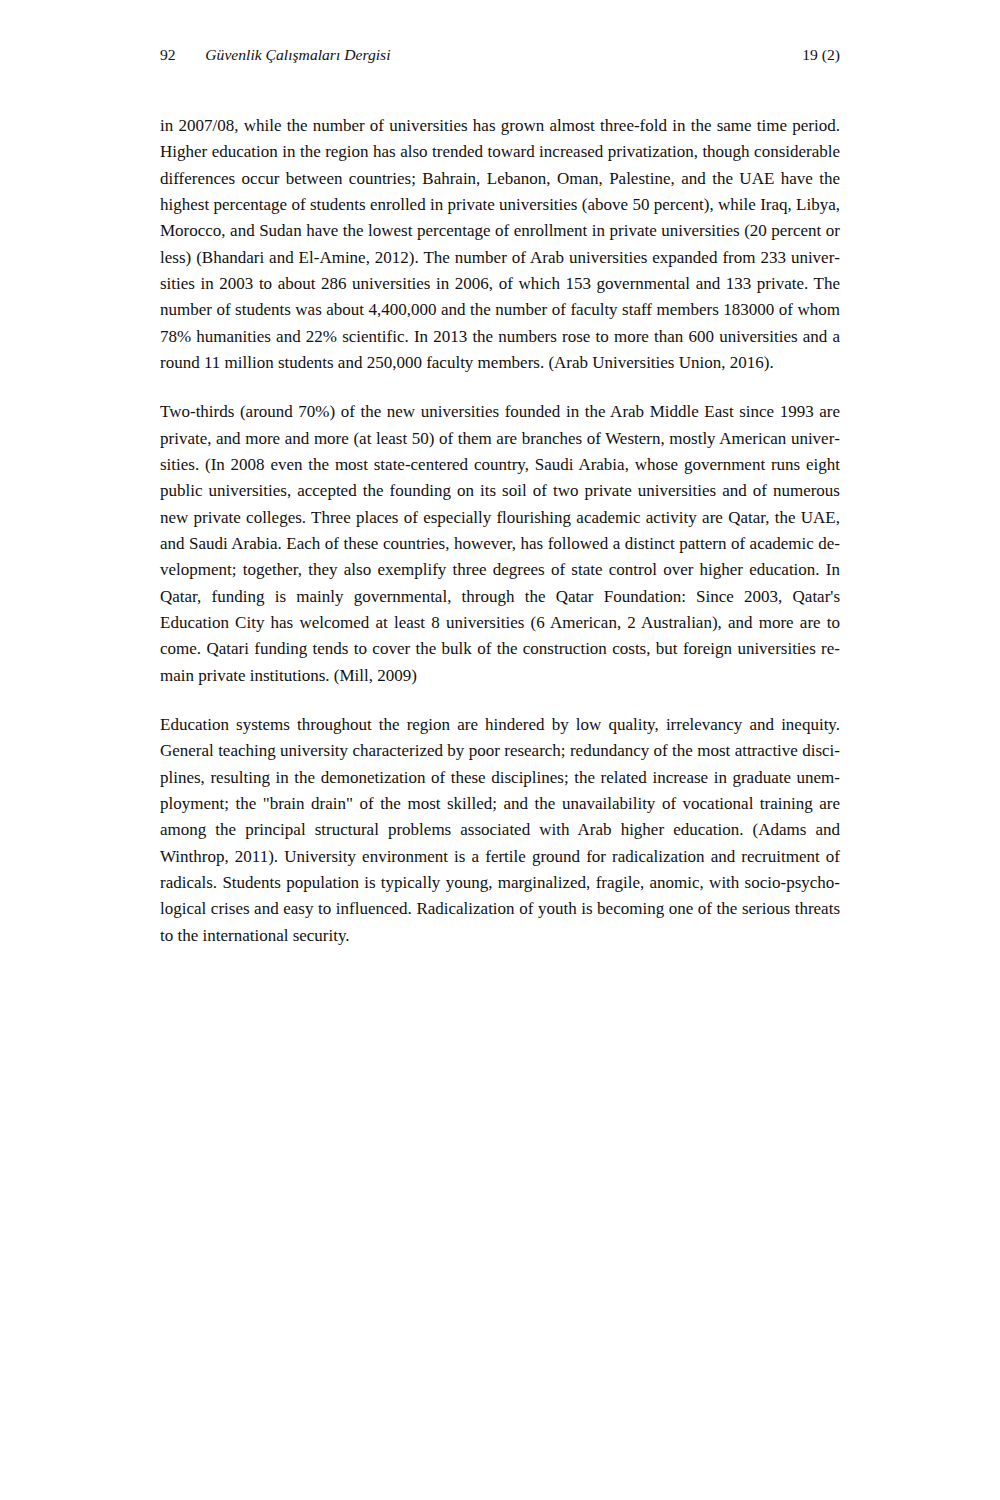92 Güvenlik Çalışmaları Dergisi 19 (2)
in 2007/08, while the number of universities has grown almost three-fold in the same time period. Higher education in the region has also trended toward increased privatization, though considerable differences occur between countries; Bahrain, Lebanon, Oman, Palestine, and the UAE have the highest percentage of students enrolled in private universities (above 50 percent), while Iraq, Libya, Morocco, and Sudan have the lowest percentage of enrollment in private universities (20 percent or less) (Bhandari and El-Amine, 2012). The number of Arab universities expanded from 233 universities in 2003 to about 286 universities in 2006, of which 153 governmental and 133 private. The number of students was about 4,400,000 and the number of faculty staff members 183000 of whom 78% humanities and 22% scientific. In 2013 the numbers rose to more than 600 universities and a round 11 million students and 250,000 faculty members. (Arab Universities Union, 2016).
Two-thirds (around 70%) of the new universities founded in the Arab Middle East since 1993 are private, and more and more (at least 50) of them are branches of Western, mostly American universities. (In 2008 even the most state-centered country, Saudi Arabia, whose government runs eight public universities, accepted the founding on its soil of two private universities and of numerous new private colleges. Three places of especially flourishing academic activity are Qatar, the UAE, and Saudi Arabia. Each of these countries, however, has followed a distinct pattern of academic development; together, they also exemplify three degrees of state control over higher education. In Qatar, funding is mainly governmental, through the Qatar Foundation: Since 2003, Qatar's Education City has welcomed at least 8 universities (6 American, 2 Australian), and more are to come. Qatari funding tends to cover the bulk of the construction costs, but foreign universities remain private institutions. (Mill, 2009)
Education systems throughout the region are hindered by low quality, irrelevancy and inequity. General teaching university characterized by poor research; redundancy of the most attractive disciplines, resulting in the demonetization of these disciplines; the related increase in graduate unemployment; the "brain drain" of the most skilled; and the unavailability of vocational training are among the principal structural problems associated with Arab higher education. (Adams and Winthrop, 2011). University environment is a fertile ground for radicalization and recruitment of radicals. Students population is typically young, marginalized, fragile, anomic, with socio-psychological crises and easy to influenced. Radicalization of youth is becoming one of the serious threats to the international security.